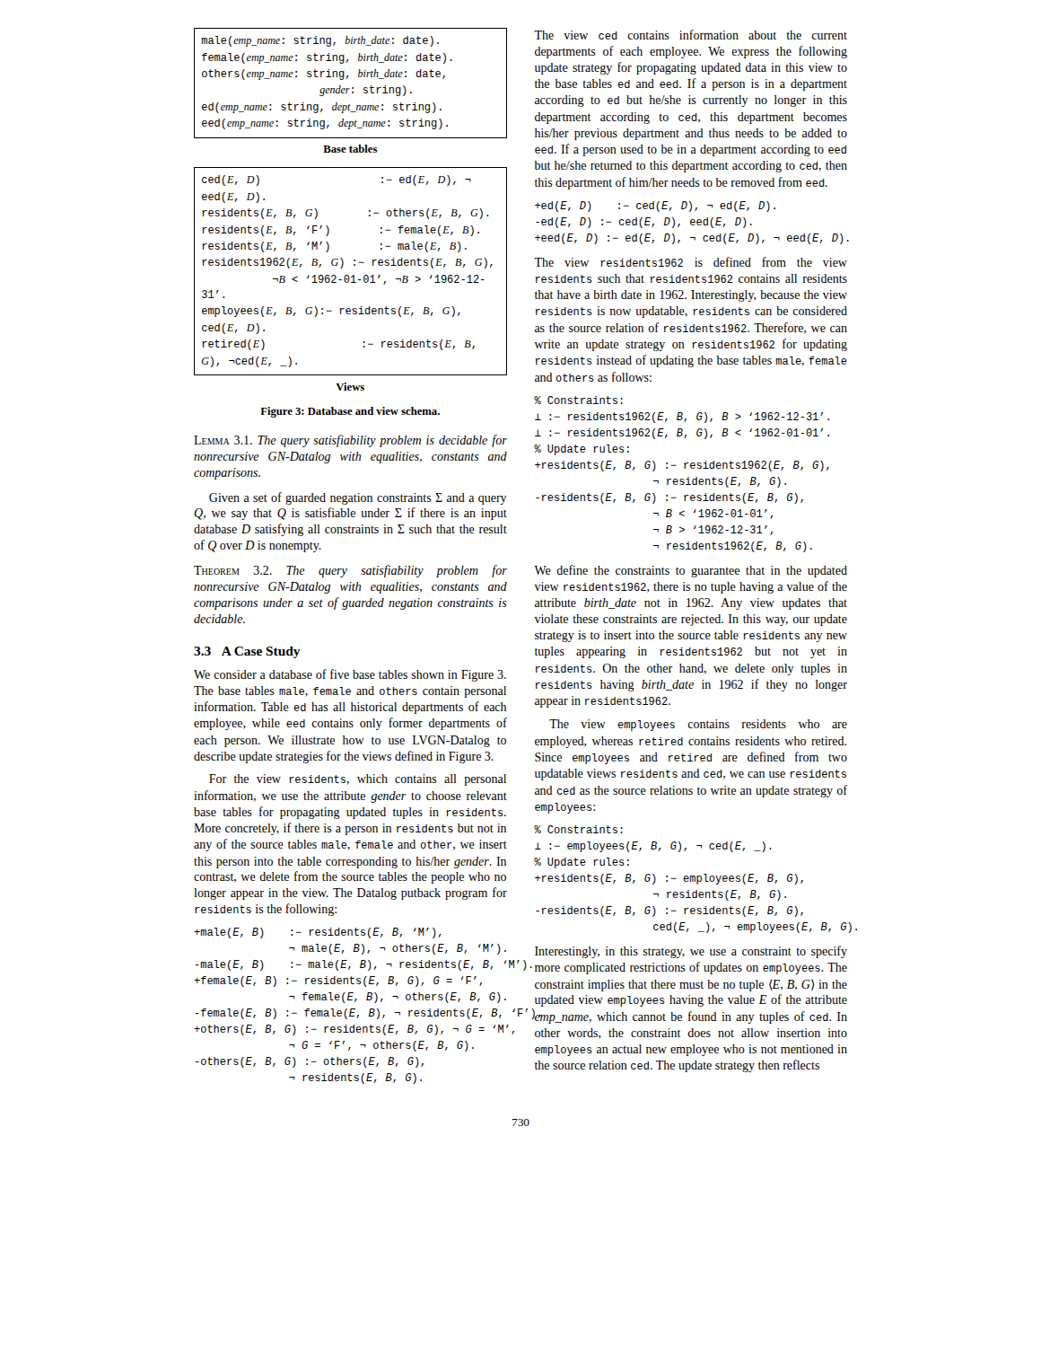male(emp_name: string, birth_date: date).
female(emp_name: string, birth_date: date).
others(emp_name: string, birth_date: date,
gender: string).
ed(emp_name: string, dept_name: string).
eed(emp_name: string, dept_name: string).
Base tables
ced(E, D) :− ed(E, D), ¬ eed(E, D).
residents(E, B, G) :− others(E, B, G).
residents(E, B, ‘F’) :− female(E, B).
residents(E, B, ‘M’) :− male(E, B).
residents1962(E, B, G) :− residents(E, B, G),
¬B < ‘1962-01-01’, ¬B > ‘1962-12-31’.
employees(E, B, G):− residents(E, B, G), ced(E, D).
retired(E) :− residents(E, B, G), ¬ced(E, _).
Views
Figure 3: Database and view schema.
Lemma 3.1. The query satisfiability problem is decidable for nonrecursive GN-Datalog with equalities, constants and comparisons.
Given a set of guarded negation constraints Σ and a query Q, we say that Q is satisfiable under Σ if there is an input database D satisfying all constraints in Σ such that the result of Q over D is nonempty.
Theorem 3.2. The query satisfiability problem for nonrecursive GN-Datalog with equalities, constants and comparisons under a set of guarded negation constraints is decidable.
3.3 A Case Study
We consider a database of five base tables shown in Figure 3. The base tables male, female and others contain personal information. Table ed has all historical departments of each employee, while eed contains only former departments of each person. We illustrate how to use LVGN-Datalog to describe update strategies for the views defined in Figure 3.
For the view residents, which contains all personal information, we use the attribute gender to choose relevant base tables for propagating updated tuples in residents. More concretely, if there is a person in residents but not in any of the source tables male, female and other, we insert this person into the table corresponding to his/her gender. In contrast, we delete from the source tables the people who no longer appear in the view. The Datalog putback program for residents is the following:
+male(E, B) :− residents(E, B, ‘M’), ¬ male(E, B), ¬ others(E, B, ‘M’). -male(E, B) :− male(E, B), ¬ residents(E, B, ‘M’). +female(E, B) :− residents(E, B, G), G = ‘F’, ¬ female(E, B), ¬ others(E, B, G). -female(E, B) :− female(E, B), ¬ residents(E, B, ‘F’). +others(E, B, G) :− residents(E, B, G), ¬ G = ‘M’, ¬ G = ‘F’, ¬ others(E, B, G). -others(E, B, G) :− others(E, B, G), ¬ residents(E, B, G).
The view ced contains information about the current departments of each employee. We express the following update strategy for propagating updated data in this view to the base tables ed and eed. If a person is in a department according to ed but he/she is currently no longer in this department according to ced, this department becomes his/her previous department and thus needs to be added to eed. If a person used to be in a department according to eed but he/she returned to this department according to ced, then this department of him/her needs to be removed from eed.
+ed(E, D) :− ced(E, D), ¬ ed(E, D). -ed(E, D) :− ced(E, D), eed(E, D). +eed(E, D) :− ed(E, D), ¬ ced(E, D), ¬ eed(E, D).
The view residents1962 is defined from the view residents such that residents1962 contains all residents that have a birth date in 1962. Interestingly, because the view residents is now updatable, residents can be considered as the source relation of residents1962. Therefore, we can write an update strategy on residents1962 for updating residents instead of updating the base tables male, female and others as follows:
% Constraints: ⊥ :− residents1962(E, B, G), B > ‘1962-12-31’. ⊥ :− residents1962(E, B, G), B < ‘1962-01-01’. % Update rules: +residents(E, B, G) :− residents1962(E, B, G), ¬ residents(E, B, G). -residents(E, B, G) :− residents(E, B, G), ¬ B < ‘1962-01-01’, ¬ B > ‘1962-12-31’, ¬ residents1962(E, B, G).
We define the constraints to guarantee that in the updated view residents1962, there is no tuple having a value of the attribute birth_date not in 1962. Any view updates that violate these constraints are rejected. In this way, our update strategy is to insert into the source table residents any new tuples appearing in residents1962 but not yet in residents. On the other hand, we delete only tuples in residents having birth_date in 1962 if they no longer appear in residents1962.
The view employees contains residents who are employed, whereas retired contains residents who retired. Since employees and retired are defined from two updatable views residents and ced, we can use residents and ced as the source relations to write an update strategy of employees:
% Constraints: ⊥ :− employees(E, B, G), ¬ ced(E, _). % Update rules: +residents(E, B, G) :− employees(E, B, G), ¬ residents(E, B, G). -residents(E, B, G) :− residents(E, B, G), ced(E, _), ¬ employees(E, B, G).
Interestingly, in this strategy, we use a constraint to specify more complicated restrictions of updates on employees. The constraint implies that there must be no tuple ⟨E, B, G⟩ in the updated view employees having the value E of the attribute emp_name, which cannot be found in any tuples of ced. In other words, the constraint does not allow insertion into employees an actual new employee who is not mentioned in the source relation ced. The update strategy then reflects
730